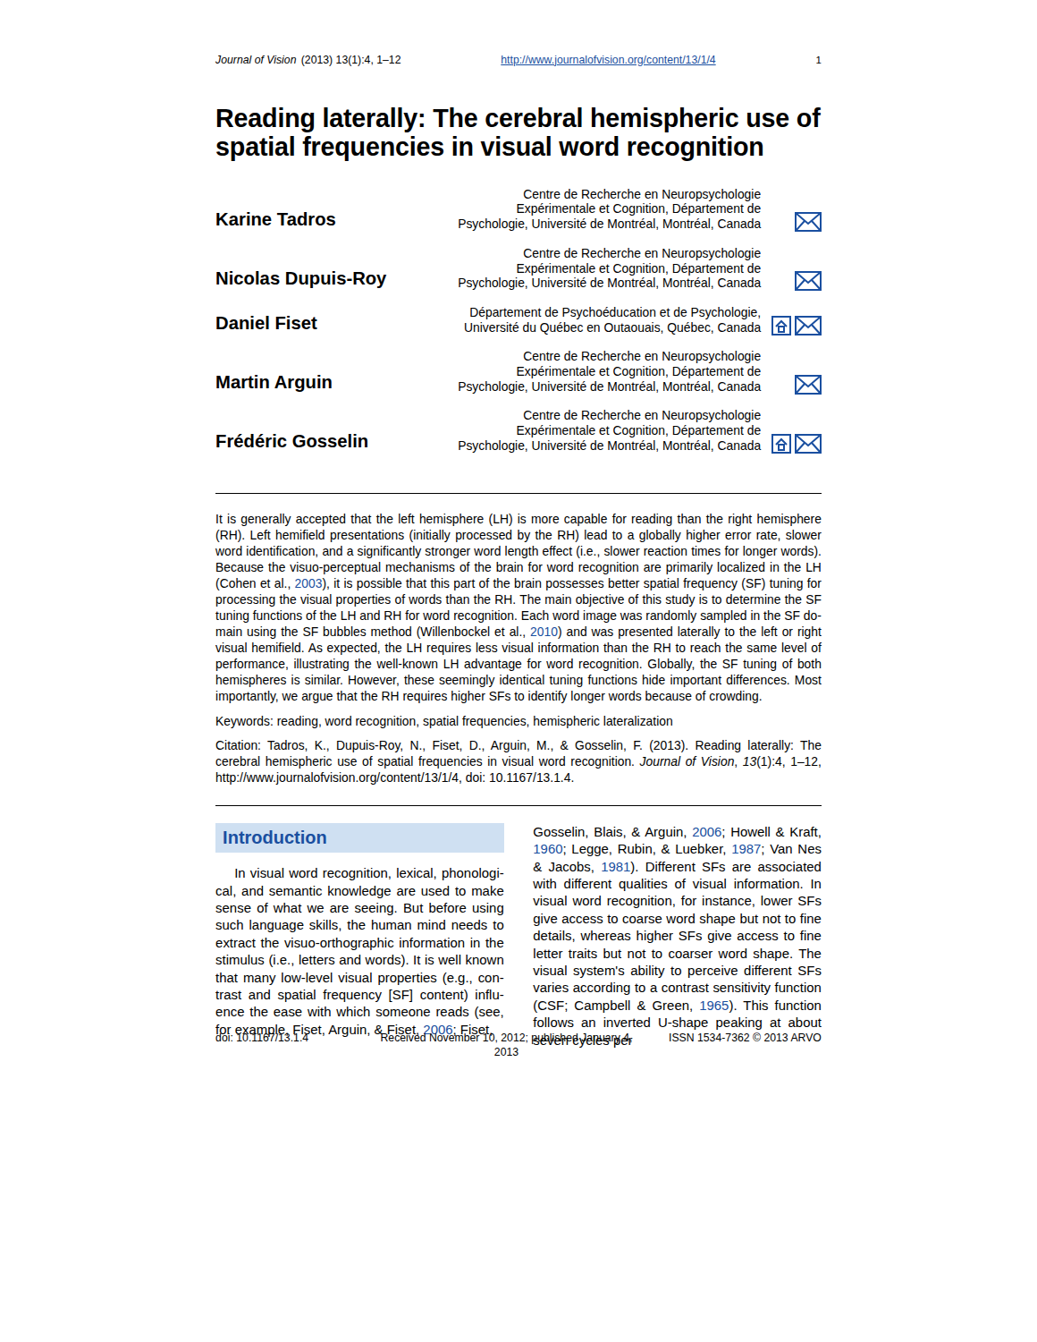Journal of Vision (2013) 13(1):4, 1–12 http://www.journalofvision.org/content/13/1/4 1
Reading laterally: The cerebral hemispheric use of
spatial frequencies in visual word recognition
| Karine Tadros | Centre de Recherche en Neuropsychologie Expérimentale et Cognition, Département de Psychologie, Université de Montréal, Montréal, Canada | |
| Nicolas Dupuis-Roy | Centre de Recherche en Neuropsychologie Expérimentale et Cognition, Département de Psychologie, Université de Montréal, Montréal, Canada | |
| Daniel Fiset | Département de Psychoéducation et de Psychologie, Université du Québec en Outaouais, Québec, Canada | |
| Martin Arguin | Centre de Recherche en Neuropsychologie Expérimentale et Cognition, Département de Psychologie, Université de Montréal, Montréal, Canada | |
| Frédéric Gosselin | Centre de Recherche en Neuropsychologie Expérimentale et Cognition, Département de Psychologie, Université de Montréal, Montréal, Canada | |
It is generally accepted that the left hemisphere (LH) is more capable for reading than the right hemisphere (RH). Left hemifield presentations (initially processed by the RH) lead to a globally higher error rate, slower word identification, and a significantly stronger word length effect (i.e., slower reaction times for longer words). Because the visuo-perceptual mechanisms of the brain for word recognition are primarily localized in the LH (Cohen et al., 2003), it is possible that this part of the brain possesses better spatial frequency (SF) tuning for processing the visual properties of words than the RH. The main objective of this study is to determine the SF tuning functions of the LH and RH for word recognition. Each word image was randomly sampled in the SF domain using the SF bubbles method (Willenbockel et al., 2010) and was presented laterally to the left or right visual hemifield. As expected, the LH requires less visual information than the RH to reach the same level of performance, illustrating the well-known LH advantage for word recognition. Globally, the SF tuning of both hemispheres is similar. However, these seemingly identical tuning functions hide important differences. Most importantly, we argue that the RH requires higher SFs to identify longer words because of crowding.
Keywords: reading, word recognition, spatial frequencies, hemispheric lateralization
Citation: Tadros, K., Dupuis-Roy, N., Fiset, D., Arguin, M., & Gosselin, F. (2013). Reading laterally: The cerebral hemispheric use of spatial frequencies in visual word recognition. Journal of Vision, 13(1):4, 1–12, http://www.journalofvision.org/content/13/1/4, doi: 10.1167/13.1.4.
Introduction
In visual word recognition, lexical, phonological, and semantic knowledge are used to make sense of what we are seeing. But before using such language skills, the human mind needs to extract the visuo-orthographic information in the stimulus (i.e., letters and words). It is well known that many low-level visual properties (e.g., contrast and spatial frequency [SF] content) influence the ease with which someone reads (see, for example, Fiset, Arguin, & Fiset, 2006; Fiset,
Gosselin, Blais, & Arguin, 2006; Howell & Kraft, 1960; Legge, Rubin, & Luebker, 1987; Van Nes & Jacobs, 1981). Different SFs are associated with different qualities of visual information. In visual word recognition, for instance, lower SFs give access to coarse word shape but not to fine details, whereas higher SFs give access to fine letter traits but not to coarser word shape. The visual system's ability to perceive different SFs varies according to a contrast sensitivity function (CSF; Campbell & Green, 1965). This function follows an inverted U-shape peaking at about seven cycles per
doi: 10.1167/13.1.4
Received November 10, 2012; published January 4, 2013
ISSN 1534-7362 © 2013 ARVO